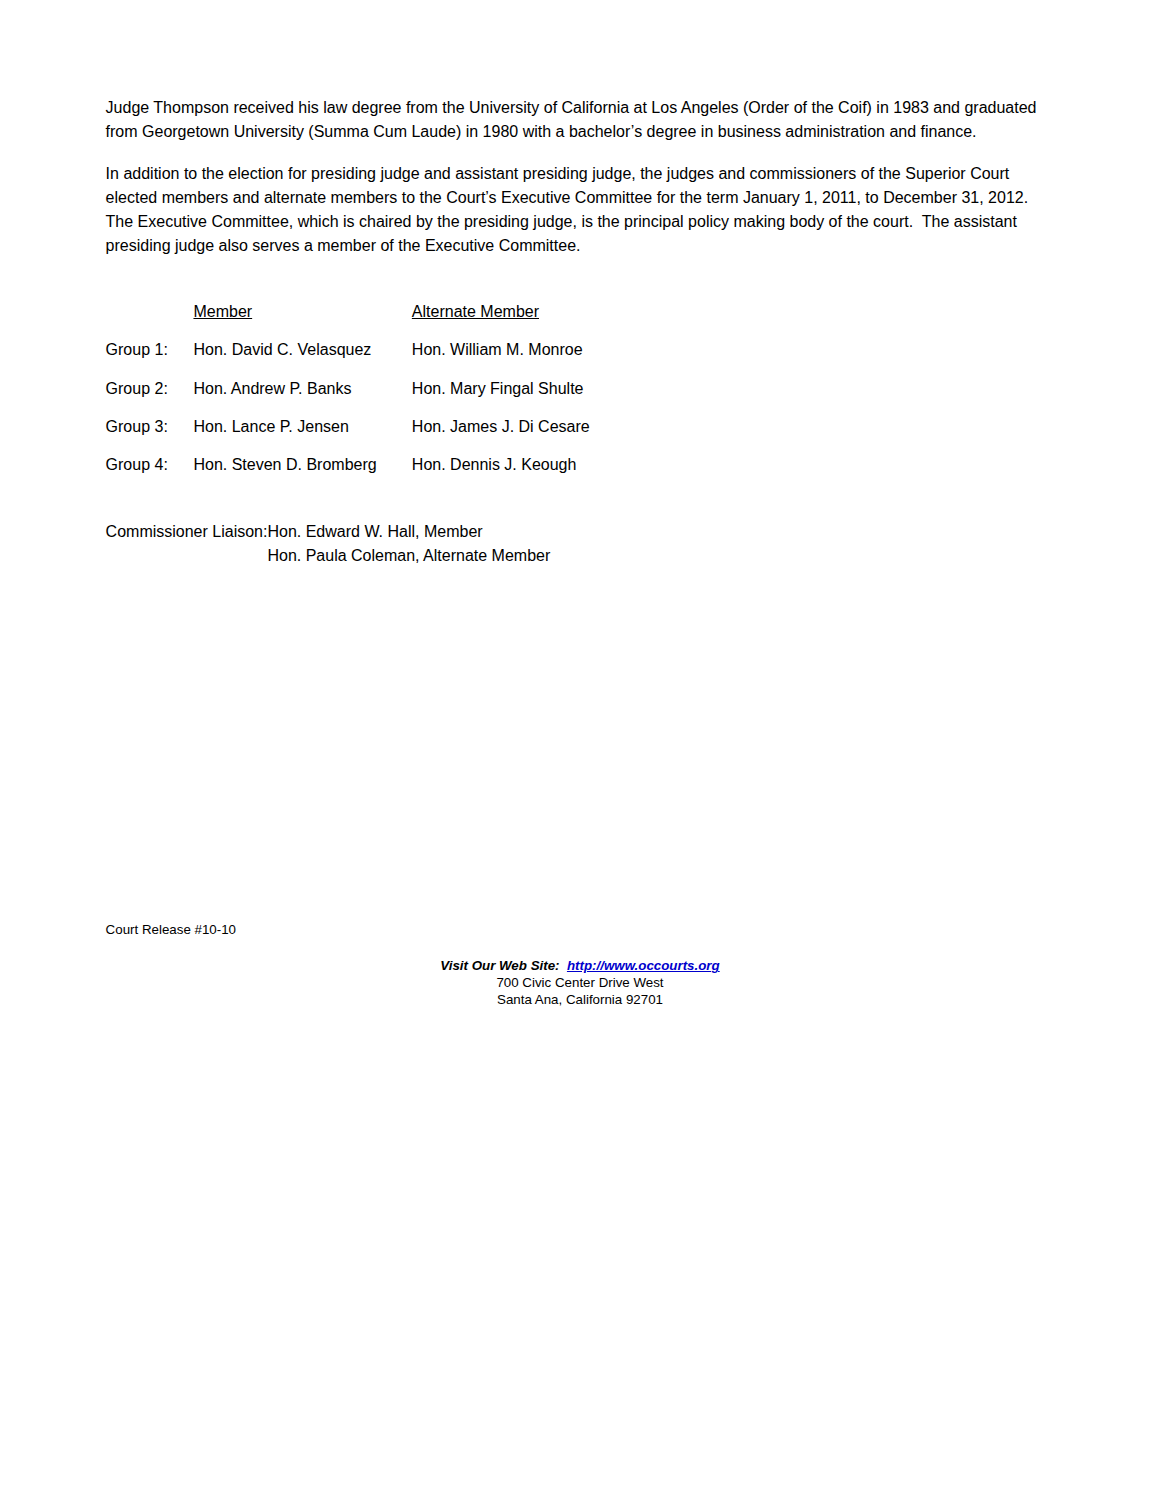Judge Thompson received his law degree from the University of California at Los Angeles (Order of the Coif) in 1983 and graduated from Georgetown University (Summa Cum Laude) in 1980 with a bachelor’s degree in business administration and finance.
In addition to the election for presiding judge and assistant presiding judge, the judges and commissioners of the Superior Court elected members and alternate members to the Court’s Executive Committee for the term January 1, 2011, to December 31, 2012. The Executive Committee, which is chaired by the presiding judge, is the principal policy making body of the court. The assistant presiding judge also serves a member of the Executive Committee.
| | Member | Alternate Member |
| --- | --- | --- |
| Group 1: | Hon. David C. Velasquez | Hon. William M. Monroe |
| Group 2: | Hon. Andrew P. Banks | Hon. Mary Fingal Shulte |
| Group 3: | Hon. Lance P. Jensen | Hon. James J. Di Cesare |
| Group 4: | Hon. Steven D. Bromberg | Hon. Dennis J. Keough |
| Commissioner Liaison: | Hon. Edward W. Hall, Member Hon. Paula Coleman, Alternate Member |
Court Release #10-10
Visit Our Web Site: http://www.occourts.org
700 Civic Center Drive West
Santa Ana, California 92701